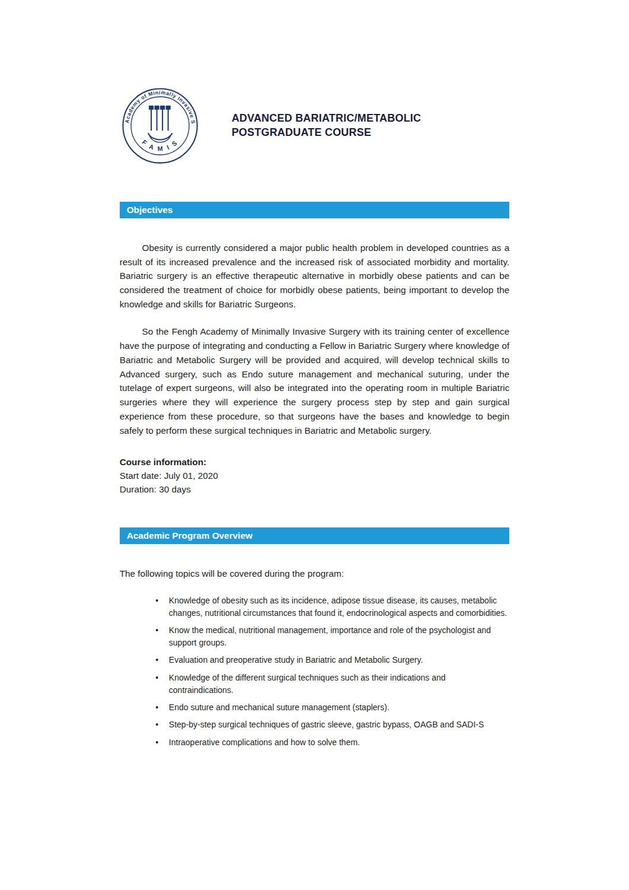Fengh Academy of Minimally Invasive Surgery F A M I S
ADVANCED BARIATRIC/METABOLIC POSTGRADUATE COURSE
Objectives
Obesity is currently considered a major public health problem in developed countries as a result of its increased prevalence and the increased risk of associated morbidity and mortality. Bariatric surgery is an effective therapeutic alternative in morbidly obese patients and can be considered the treatment of choice for morbidly obese patients, being important to develop the knowledge and skills for Bariatric Surgeons.
So the Fengh Academy of Minimally Invasive Surgery with its training center of excellence have the purpose of integrating and conducting a Fellow in Bariatric Surgery where knowledge of Bariatric and Metabolic Surgery will be provided and acquired, will develop technical skills to Advanced surgery, such as Endo suture management and mechanical suturing, under the tutelage of expert surgeons, will also be integrated into the operating room in multiple Bariatric surgeries where they will experience the surgery process step by step and gain surgical experience from these procedure, so that surgeons have the bases and knowledge to begin safely to perform these surgical techniques in Bariatric and Metabolic surgery.
Course information:
Start date: July 01, 2020
Duration: 30 days
Academic Program Overview
The following topics will be covered during the program:
Knowledge of obesity such as its incidence, adipose tissue disease, its causes, metabolic changes, nutritional circumstances that found it, endocrinological aspects and comorbidities.
Know the medical, nutritional management, importance and role of the psychologist and support groups.
Evaluation and preoperative study in Bariatric and Metabolic Surgery.
Knowledge of the different surgical techniques such as their indications and contraindications.
Endo suture and mechanical suture management (staplers).
Step-by-step surgical techniques of gastric sleeve, gastric bypass, OAGB and SADI-S
Intraoperative complications and how to solve them.